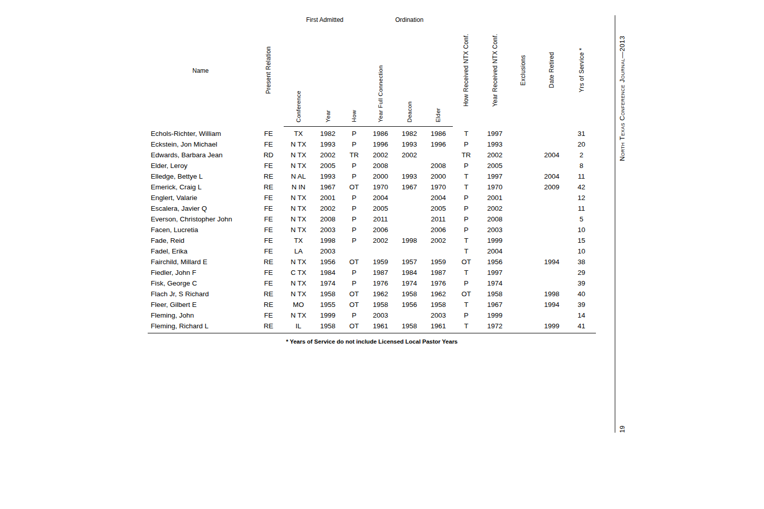| Name | Present Relation | First Admitted | Ordination | How Received NTX Conf. | Year Received NTX Conf. | Exclusions | Date Retired | Yrs of Service * |
| --- | --- | --- | --- | --- | --- | --- | --- | --- |
| Conference | Year | How | Year Full Connection | Deacon | Elder |
| Echols-Richter, William | FE | TX | 1982 | P | 1986 | 1982 | 1986 | T | 1997 | | | 31 |
| Eckstein, Jon Michael | FE | N TX | 1993 | P | 1996 | 1993 | 1996 | P | 1993 | | | 20 |
| Edwards, Barbara Jean | RD | N TX | 2002 | TR | 2002 | 2002 | | TR | 2002 | | 2004 | 2 |
| Elder, Leroy | FE | N TX | 2005 | P | 2008 | | 2008 | P | 2005 | | | 8 |
| Elledge, Bettye L | RE | N AL | 1993 | P | 2000 | 1993 | 2000 | T | 1997 | | 2004 | 11 |
| Emerick, Craig L | RE | N IN | 1967 | OT | 1970 | 1967 | 1970 | T | 1970 | | 2009 | 42 |
| Englert, Valarie | FE | N TX | 2001 | P | 2004 | | 2004 | P | 2001 | | | 12 |
| Escalera, Javier Q | FE | N TX | 2002 | P | 2005 | | 2005 | P | 2002 | | | 11 |
| Everson, Christopher John | FE | N TX | 2008 | P | 2011 | | 2011 | P | 2008 | | | 5 |
| Facen, Lucretia | FE | N TX | 2003 | P | 2006 | | 2006 | P | 2003 | | | 10 |
| Fade, Reid | FE | TX | 1998 | P | 2002 | 1998 | 2002 | T | 1999 | | | 15 |
| Fadel, Erika | FE | LA | 2003 | | | | | T | 2004 | | | 10 |
| Fairchild, Millard E | RE | N TX | 1956 | OT | 1959 | 1957 | 1959 | OT | 1956 | | 1994 | 38 |
| Fiedler, John F | FE | C TX | 1984 | P | 1987 | 1984 | 1987 | T | 1997 | | | 29 |
| Fisk, George C | FE | N TX | 1974 | P | 1976 | 1974 | 1976 | P | 1974 | | | 39 |
| Flach Jr, S Richard | RE | N TX | 1958 | OT | 1962 | 1958 | 1962 | OT | 1958 | | 1998 | 40 |
| Fleer, Gilbert E | RE | MO | 1955 | OT | 1958 | 1956 | 1958 | T | 1967 | | 1994 | 39 |
| Fleming, John | FE | N TX | 1999 | P | 2003 | | 2003 | P | 1999 | | | 14 |
| Fleming, Richard L | RE | IL | 1958 | OT | 1961 | 1958 | 1961 | T | 1972 | | 1999 | 41 |
* Years of Service do not include Licensed Local Pastor Years
North Texas Conference Journal—2013
19